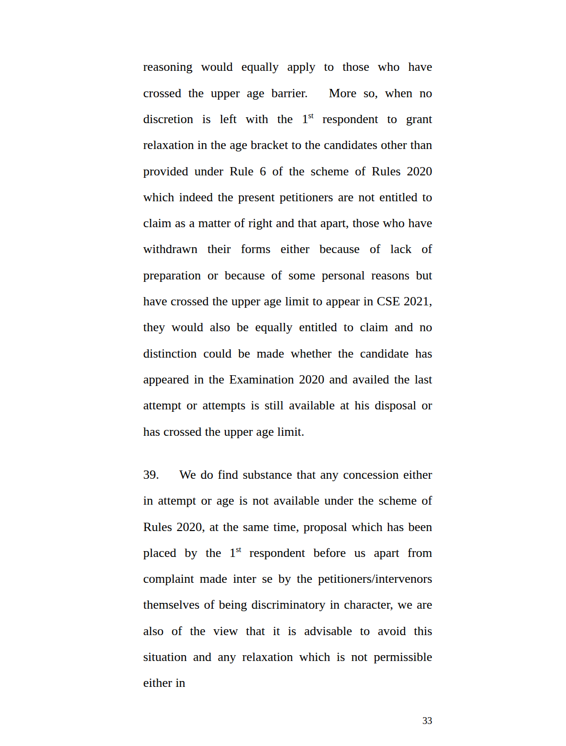reasoning would equally apply to those who have crossed the upper age barrier. More so, when no discretion is left with the 1st respondent to grant relaxation in the age bracket to the candidates other than provided under Rule 6 of the scheme of Rules 2020 which indeed the present petitioners are not entitled to claim as a matter of right and that apart, those who have withdrawn their forms either because of lack of preparation or because of some personal reasons but have crossed the upper age limit to appear in CSE 2021, they would also be equally entitled to claim and no distinction could be made whether the candidate has appeared in the Examination 2020 and availed the last attempt or attempts is still available at his disposal or has crossed the upper age limit.
39. We do find substance that any concession either in attempt or age is not available under the scheme of Rules 2020, at the same time, proposal which has been placed by the 1st respondent before us apart from complaint made inter se by the petitioners/intervenors themselves of being discriminatory in character, we are also of the view that it is advisable to avoid this situation and any relaxation which is not permissible either in
33